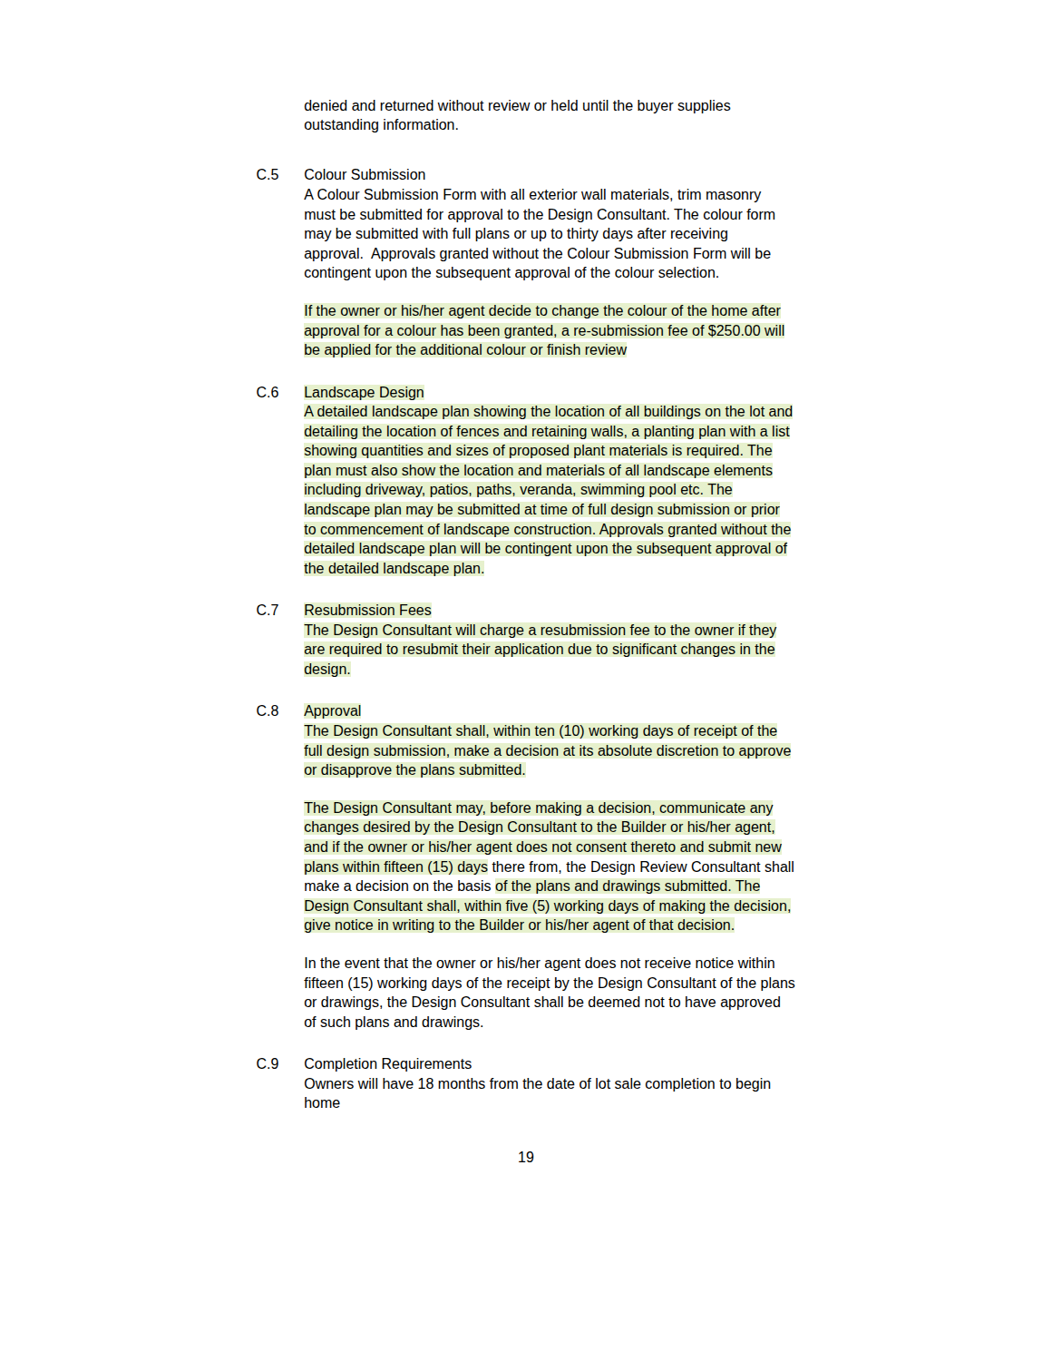denied and returned without review or held until the buyer supplies outstanding information.
C.5
Colour Submission
A Colour Submission Form with all exterior wall materials, trim masonry must be submitted for approval to the Design Consultant. The colour form may be submitted with full plans or up to thirty days after receiving approval. Approvals granted without the Colour Submission Form will be contingent upon the subsequent approval of the colour selection.
If the owner or his/her agent decide to change the colour of the home after approval for a colour has been granted, a re-submission fee of $250.00 will be applied for the additional colour or finish review
C.6
Landscape Design
A detailed landscape plan showing the location of all buildings on the lot and detailing the location of fences and retaining walls, a planting plan with a list showing quantities and sizes of proposed plant materials is required. The plan must also show the location and materials of all landscape elements including driveway, patios, paths, veranda, swimming pool etc. The landscape plan may be submitted at time of full design submission or prior to commencement of landscape construction. Approvals granted without the detailed landscape plan will be contingent upon the subsequent approval of the detailed landscape plan.
C.7
Resubmission Fees
The Design Consultant will charge a resubmission fee to the owner if they are required to resubmit their application due to significant changes in the design.
C.8
Approval
The Design Consultant shall, within ten (10) working days of receipt of the full design submission, make a decision at its absolute discretion to approve or disapprove the plans submitted.
The Design Consultant may, before making a decision, communicate any changes desired by the Design Consultant to the Builder or his/her agent, and if the owner or his/her agent does not consent thereto and submit new plans within fifteen (15) days there from, the Design Review Consultant shall make a decision on the basis of the plans and drawings submitted. The Design Consultant shall, within five (5) working days of making the decision, give notice in writing to the Builder or his/her agent of that decision.
In the event that the owner or his/her agent does not receive notice within fifteen (15) working days of the receipt by the Design Consultant of the plans or drawings, the Design Consultant shall be deemed not to have approved of such plans and drawings.
C.9
Completion Requirements
Owners will have 18 months from the date of lot sale completion to begin home
19